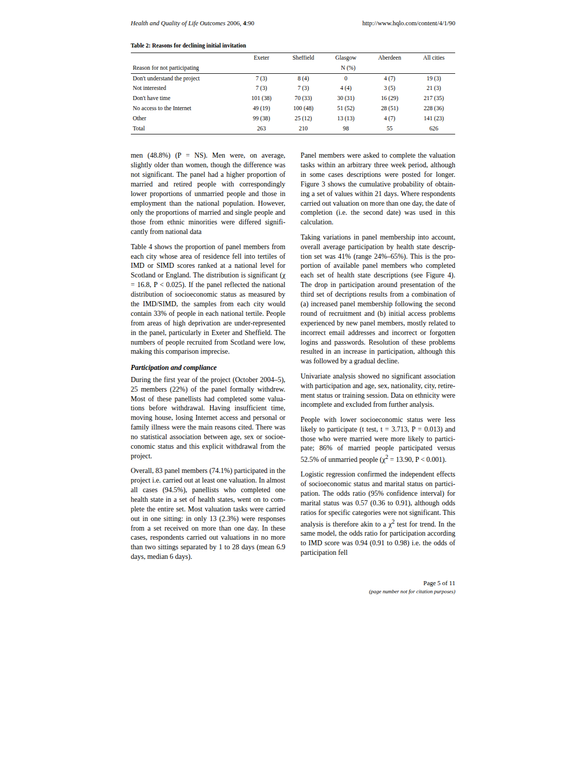Health and Quality of Life Outcomes 2006, 4:90
http://www.hqlo.com/content/4/1/90
Table 2: Reasons for declining initial invitation
| | Exeter | Sheffield | Glasgow | Aberdeen | All cities |
| --- | --- | --- | --- | --- | --- |
| Reason for not participating | N (%) |
| Don't understand the project | 7 (3) | 8 (4) | 0 | 4 (7) | 19 (3) |
| Not interested | 7 (3) | 7 (3) | 4 (4) | 3 (5) | 21 (3) |
| Don't have time | 101 (38) | 70 (33) | 30 (31) | 16 (29) | 217 (35) |
| No access to the Internet | 49 (19) | 100 (48) | 51 (52) | 28 (51) | 228 (36) |
| Other | 99 (38) | 25 (12) | 13 (13) | 4 (7) | 141 (23) |
| Total | 263 | 210 | 98 | 55 | 626 |
men (48.8%) (P = NS). Men were, on average, slightly older than women, though the difference was not significant. The panel had a higher proportion of married and retired people with correspondingly lower proportions of unmarried people and those in employment than the national population. However, only the proportions of married and single people and those from ethnic minorities were differed significantly from national data
Table 4 shows the proportion of panel members from each city whose area of residence fell into tertiles of IMD or SIMD scores ranked at a national level for Scotland or England. The distribution is significant (χ = 16.8, P < 0.025). If the panel reflected the national distribution of socioeconomic status as measured by the IMD/SIMD, the samples from each city would contain 33% of people in each national tertile. People from areas of high deprivation are under-represented in the panel, particularly in Exeter and Sheffield. The numbers of people recruited from Scotland were low, making this comparison imprecise.
Participation and compliance
During the first year of the project (October 2004–5), 25 members (22%) of the panel formally withdrew. Most of these panellists had completed some valuations before withdrawal. Having insufficient time, moving house, losing Internet access and personal or family illness were the main reasons cited. There was no statistical association between age, sex or socioeconomic status and this explicit withdrawal from the project.
Overall, 83 panel members (74.1%) participated in the project i.e. carried out at least one valuation. In almost all cases (94.5%), panellists who completed one health state in a set of health states, went on to complete the entire set. Most valuation tasks were carried out in one sitting: in only 13 (2.3%) were responses from a set received on more than one day. In these cases, respondents carried out valuations in no more than two sittings separated by 1 to 28 days (mean 6.9 days, median 6 days).
Panel members were asked to complete the valuation tasks within an arbitrary three week period, although in some cases descriptions were posted for longer. Figure 3 shows the cumulative probability of obtaining a set of values within 21 days. Where respondents carried out valuation on more than one day, the date of completion (i.e. the second date) was used in this calculation.
Taking variations in panel membership into account, overall average participation by health state description set was 41% (range 24%–65%). This is the proportion of available panel members who completed each set of health state descriptions (see Figure 4). The drop in participation around presentation of the third set of decriptions results from a combination of (a) increased panel membership following the second round of recruitment and (b) initial access problems experienced by new panel members, mostly related to incorrect email addresses and incorrect or forgotten logins and passwords. Resolution of these problems resulted in an increase in participation, although this was followed by a gradual decline.
Univariate analysis showed no significant association with participation and age, sex, nationality, city, retirement status or training session. Data on ethnicity were incomplete and excluded from further analysis.
People with lower socioeconomic status were less likely to participate (t test, t = 3.713, P = 0.013) and those who were married were more likely to participate; 86% of married people participated versus 52.5% of unmarried people (χ2 = 13.90, P < 0.001).
Logistic regression confirmed the independent effects of socioeconomic status and marital status on participation. The odds ratio (95% confidence interval) for marital status was 0.57 (0.36 to 0.91), although odds ratios for specific categories were not significant. This analysis is therefore akin to a χ2 test for trend. In the same model, the odds ratio for participation according to IMD score was 0.94 (0.91 to 0.98) i.e. the odds of participation fell
Page 5 of 11
(page number not for citation purposes)